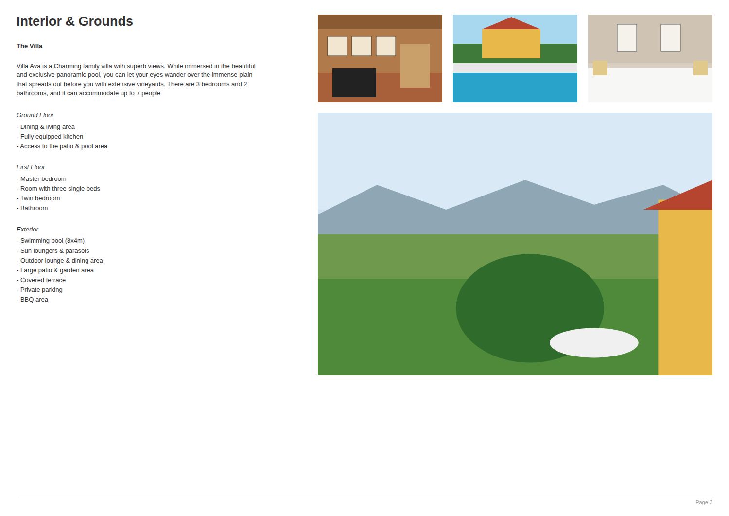Interior & Grounds
The Villa
Villa Ava is a Charming family villa with superb views. While immersed in the beautiful and exclusive panoramic pool, you can let your eyes wander over the immense plain that spreads out before you with extensive vineyards. There are 3 bedrooms and 2 bathrooms, and it can accommodate up to 7 people
Ground Floor
Dining & living area
Fully equipped kitchen
Access to the patio & pool area
First Floor
Master bedroom
Room with three single beds
Twin bedroom
Bathroom
Exterior
Swimming pool (8x4m)
Sun loungers & parasols
Outdoor lounge & dining area
Large patio & garden area
Covered terrace
Private parking
BBQ area
Page 3